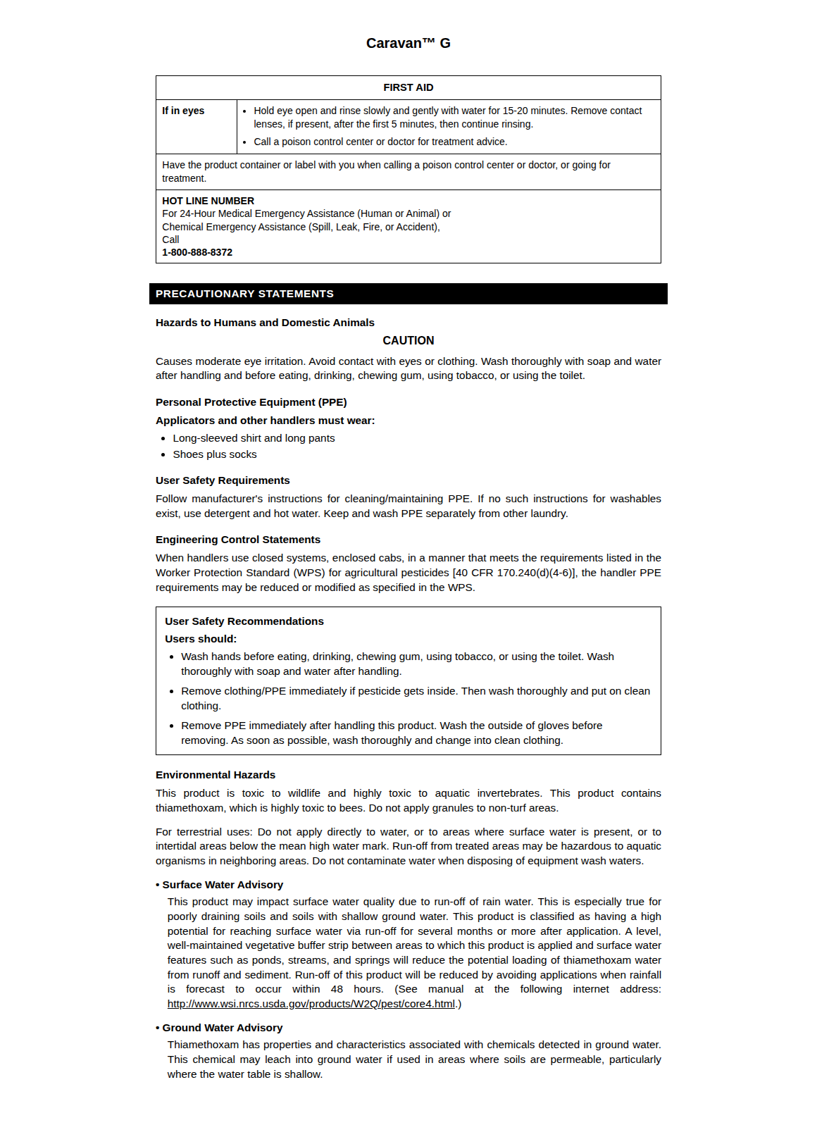Caravan™ G
| FIRST AID |
| --- |
| If in eyes | Hold eye open and rinse slowly and gently with water for 15-20 minutes. Remove contact lenses, if present, after the first 5 minutes, then continue rinsing. Call a poison control center or doctor for treatment advice. |
| Have the product container or label with you when calling a poison control center or doctor, or going for treatment. |
| HOT LINE NUMBER For 24-Hour Medical Emergency Assistance (Human or Animal) or Chemical Emergency Assistance (Spill, Leak, Fire, or Accident), Call 1-800-888-8372 |
PRECAUTIONARY STATEMENTS
Hazards to Humans and Domestic Animals
CAUTION
Causes moderate eye irritation. Avoid contact with eyes or clothing. Wash thoroughly with soap and water after handling and before eating, drinking, chewing gum, using tobacco, or using the toilet.
Personal Protective Equipment (PPE)
Applicators and other handlers must wear:
Long-sleeved shirt and long pants
Shoes plus socks
User Safety Requirements
Follow manufacturer's instructions for cleaning/maintaining PPE. If no such instructions for washables exist, use detergent and hot water. Keep and wash PPE separately from other laundry.
Engineering Control Statements
When handlers use closed systems, enclosed cabs, in a manner that meets the requirements listed in the Worker Protection Standard (WPS) for agricultural pesticides [40 CFR 170.240(d)(4-6)], the handler PPE requirements may be reduced or modified as specified in the WPS.
User Safety Recommendations
Users should:
Wash hands before eating, drinking, chewing gum, using tobacco, or using the toilet. Wash thoroughly with soap and water after handling.
Remove clothing/PPE immediately if pesticide gets inside. Then wash thoroughly and put on clean clothing.
Remove PPE immediately after handling this product. Wash the outside of gloves before removing. As soon as possible, wash thoroughly and change into clean clothing.
Environmental Hazards
This product is toxic to wildlife and highly toxic to aquatic invertebrates. This product contains thiamethoxam, which is highly toxic to bees. Do not apply granules to non-turf areas.
For terrestrial uses: Do not apply directly to water, or to areas where surface water is present, or to intertidal areas below the mean high water mark. Run-off from treated areas may be hazardous to aquatic organisms in neighboring areas. Do not contaminate water when disposing of equipment wash waters.
Surface Water Advisory
This product may impact surface water quality due to run-off of rain water. This is especially true for poorly draining soils and soils with shallow ground water. This product is classified as having a high potential for reaching surface water via run-off for several months or more after application. A level, well-maintained vegetative buffer strip between areas to which this product is applied and surface water features such as ponds, streams, and springs will reduce the potential loading of thiamethoxam water from runoff and sediment. Run-off of this product will be reduced by avoiding applications when rainfall is forecast to occur within 48 hours. (See manual at the following internet address: http://www.wsi.nrcs.usda.gov/products/W2Q/pest/core4.html.)
Ground Water Advisory
Thiamethoxam has properties and characteristics associated with chemicals detected in ground water. This chemical may leach into ground water if used in areas where soils are permeable, particularly where the water table is shallow.